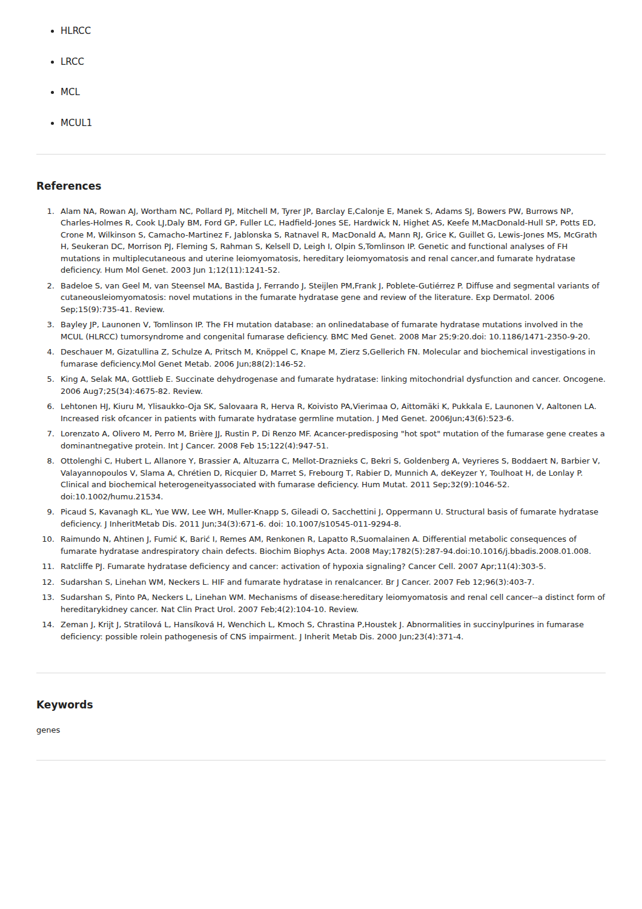HLRCC
LRCC
MCL
MCUL1
References
Alam NA, Rowan AJ, Wortham NC, Pollard PJ, Mitchell M, Tyrer JP, Barclay E,Calonje E, Manek S, Adams SJ, Bowers PW, Burrows NP, Charles-Holmes R, Cook LJ,Daly BM, Ford GP, Fuller LC, Hadfield-Jones SE, Hardwick N, Highet AS, Keefe M,MacDonald-Hull SP, Potts ED, Crone M, Wilkinson S, Camacho-Martinez F, Jablonska S, Ratnavel R, MacDonald A, Mann RJ, Grice K, Guillet G, Lewis-Jones MS, McGrath H, Seukeran DC, Morrison PJ, Fleming S, Rahman S, Kelsell D, Leigh I, Olpin S,Tomlinson IP. Genetic and functional analyses of FH mutations in multiplecutaneous and uterine leiomyomatosis, hereditary leiomyomatosis and renal cancer,and fumarate hydratase deficiency. Hum Mol Genet. 2003 Jun 1;12(11):1241-52.
Badeloe S, van Geel M, van Steensel MA, Bastida J, Ferrando J, Steijlen PM,Frank J, Poblete-Gutiérrez P. Diffuse and segmental variants of cutaneousleiomyomatosis: novel mutations in the fumarate hydratase gene and review of the literature. Exp Dermatol. 2006 Sep;15(9):735-41. Review.
Bayley JP, Launonen V, Tomlinson IP. The FH mutation database: an onlinedatabase of fumarate hydratase mutations involved in the MCUL (HLRCC) tumorsyndrome and congenital fumarase deficiency. BMC Med Genet. 2008 Mar 25;9:20.doi: 10.1186/1471-2350-9-20.
Deschauer M, Gizatullina Z, Schulze A, Pritsch M, Knöppel C, Knape M, Zierz S,Gellerich FN. Molecular and biochemical investigations in fumarase deficiency.Mol Genet Metab. 2006 Jun;88(2):146-52.
King A, Selak MA, Gottlieb E. Succinate dehydrogenase and fumarate hydratase: linking mitochondrial dysfunction and cancer. Oncogene. 2006 Aug7;25(34):4675-82. Review.
Lehtonen HJ, Kiuru M, Ylisaukko-Oja SK, Salovaara R, Herva R, Koivisto PA,Vierimaa O, Aittomäki K, Pukkala E, Launonen V, Aaltonen LA. Increased risk ofcancer in patients with fumarate hydratase germline mutation. J Med Genet. 2006Jun;43(6):523-6.
Lorenzato A, Olivero M, Perro M, Brière JJ, Rustin P, Di Renzo MF. Acancer-predisposing "hot spot" mutation of the fumarase gene creates a dominantnegative protein. Int J Cancer. 2008 Feb 15;122(4):947-51.
Ottolenghi C, Hubert L, Allanore Y, Brassier A, Altuzarra C, Mellot-Draznieks C, Bekri S, Goldenberg A, Veyrieres S, Boddaert N, Barbier V, Valayannopoulos V, Slama A, Chrétien D, Ricquier D, Marret S, Frebourg T, Rabier D, Munnich A, deKeyzer Y, Toulhoat H, de Lonlay P. Clinical and biochemical heterogeneityassociated with fumarase deficiency. Hum Mutat. 2011 Sep;32(9):1046-52. doi:10.1002/humu.21534.
Picaud S, Kavanagh KL, Yue WW, Lee WH, Muller-Knapp S, Gileadi O, Sacchettini J, Oppermann U. Structural basis of fumarate hydratase deficiency. J InheritMetab Dis. 2011 Jun;34(3):671-6. doi: 10.1007/s10545-011-9294-8.
Raimundo N, Ahtinen J, Fumić K, Barić I, Remes AM, Renkonen R, Lapatto R,Suomalainen A. Differential metabolic consequences of fumarate hydratase andrespiratory chain defects. Biochim Biophys Acta. 2008 May;1782(5):287-94.doi:10.1016/j.bbadis.2008.01.008.
Ratcliffe PJ. Fumarate hydratase deficiency and cancer: activation of hypoxia signaling? Cancer Cell. 2007 Apr;11(4):303-5.
Sudarshan S, Linehan WM, Neckers L. HIF and fumarate hydratase in renalcancer. Br J Cancer. 2007 Feb 12;96(3):403-7.
Sudarshan S, Pinto PA, Neckers L, Linehan WM. Mechanisms of disease:hereditary leiomyomatosis and renal cell cancer--a distinct form of hereditarykidney cancer. Nat Clin Pract Urol. 2007 Feb;4(2):104-10. Review.
Zeman J, Krijt J, Stratilová L, Hansíková H, Wenchich L, Kmoch S, Chrastina P,Houstek J. Abnormalities in succinylpurines in fumarase deficiency: possible rolein pathogenesis of CNS impairment. J Inherit Metab Dis. 2000 Jun;23(4):371-4.
Keywords
genes